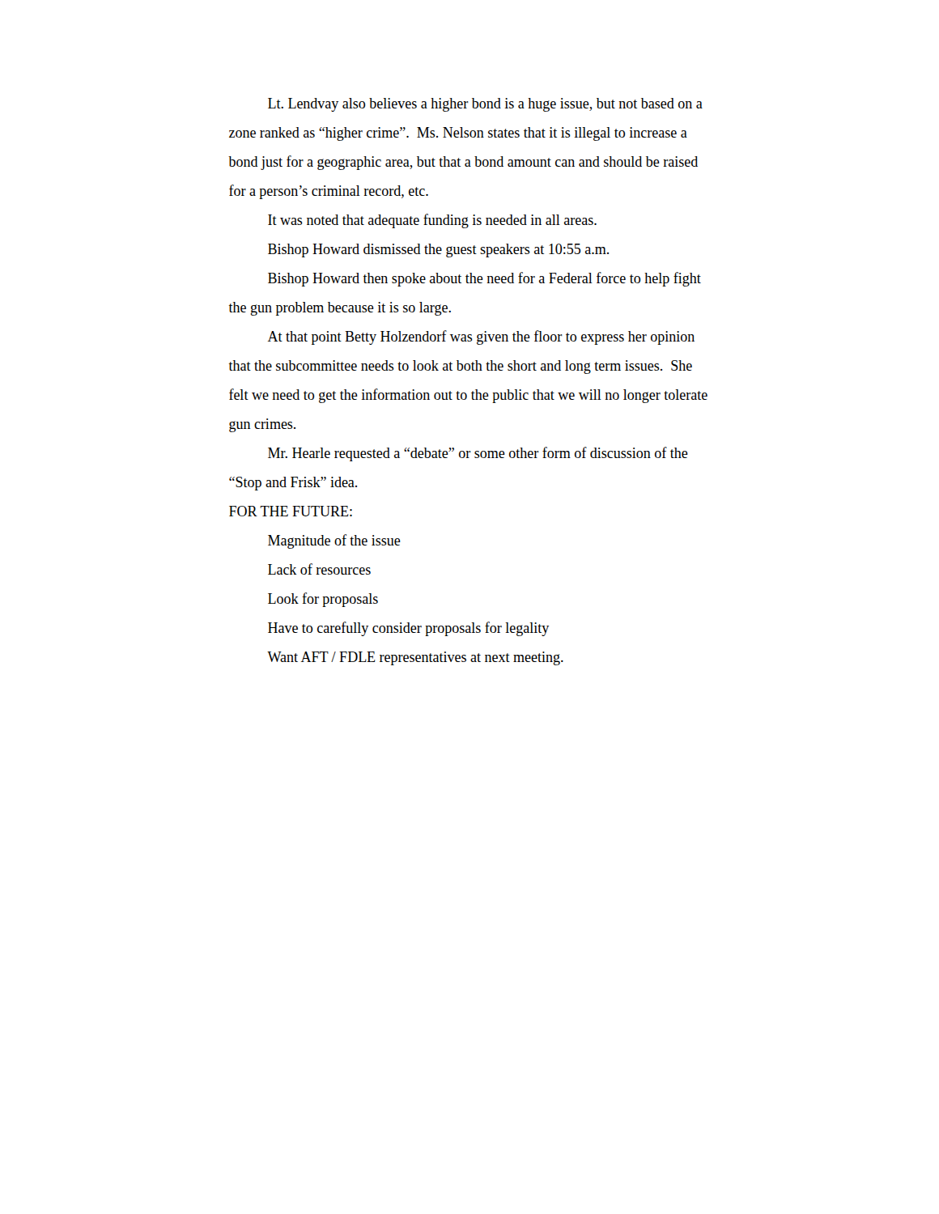Lt. Lendvay also believes a higher bond is a huge issue, but not based on a zone ranked as “higher crime”. Ms. Nelson states that it is illegal to increase a bond just for a geographic area, but that a bond amount can and should be raised for a person’s criminal record, etc.
It was noted that adequate funding is needed in all areas.
Bishop Howard dismissed the guest speakers at 10:55 a.m.
Bishop Howard then spoke about the need for a Federal force to help fight the gun problem because it is so large.
At that point Betty Holzendorf was given the floor to express her opinion that the subcommittee needs to look at both the short and long term issues. She felt we need to get the information out to the public that we will no longer tolerate gun crimes.
Mr. Hearle requested a “debate” or some other form of discussion of the “Stop and Frisk” idea.
FOR THE FUTURE:
Magnitude of the issue
Lack of resources
Look for proposals
Have to carefully consider proposals for legality
Want AFT / FDLE representatives at next meeting.